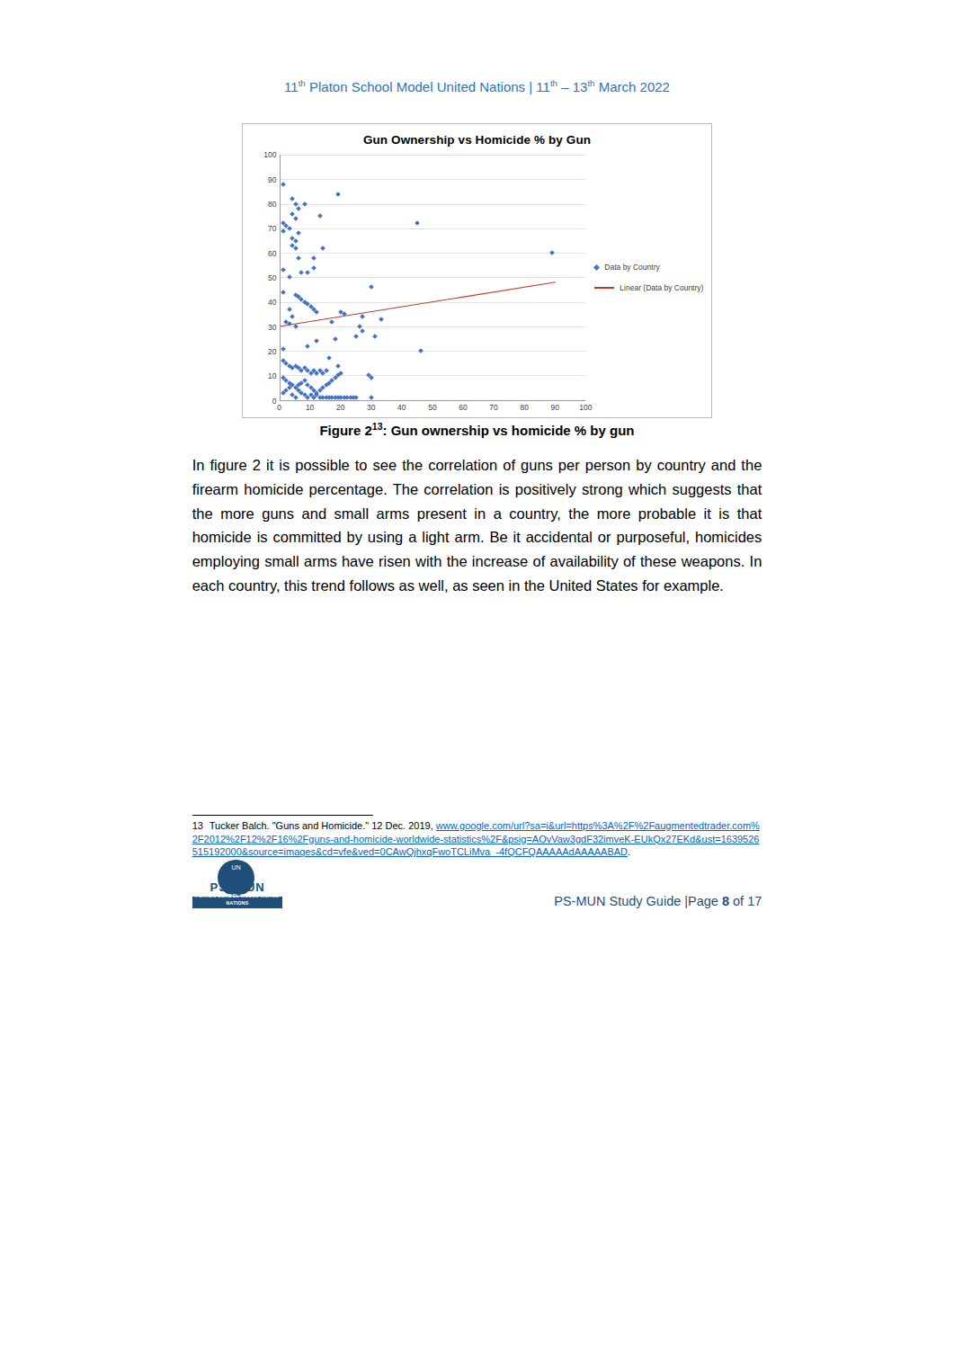11th Platon School Model United Nations | 11th – 13th March 2022
Gun Ownership vs Homicide % by Gun
100 90 80 70 60 50 40 30 20 10 0
Data by Country
Linear (Data by Country)
0 10 20 30 40 50 60 70 80 90 100
Figure 213: Gun ownership vs homicide % by gun
In figure 2 it is possible to see the correlation of guns per person by country and the firearm homicide percentage. The correlation is positively strong which suggests that the more guns and small arms present in a country, the more probable it is that homicide is committed by using a light arm. Be it accidental or purposeful, homicides employing small arms have risen with the increase of availability of these weapons. In each country, this trend follows as well, as seen in the United States for example.
13 Tucker Balch. "Guns and Homicide." 12 Dec. 2019, www.google.com/url?sa=i&url=https%3A%2F%2Faugmentedtrader.com%2F2012%2F12%2F16%2Fguns-and-homicide-worldwide-statistics%2F&psig=AOvVaw3gdF32imveK-EUkQx27EKd&ust=1639526515192000&source=images&cd=vfe&ved=0CAwQjhxqFwoTCLiMva_-4fQCFQAAAAAdAAAAABAD.
UN
PS MUN
PLATON SCHOOL MODEL UNITED NATIONS
PS-MUN Study Guide |Page 8 of 17